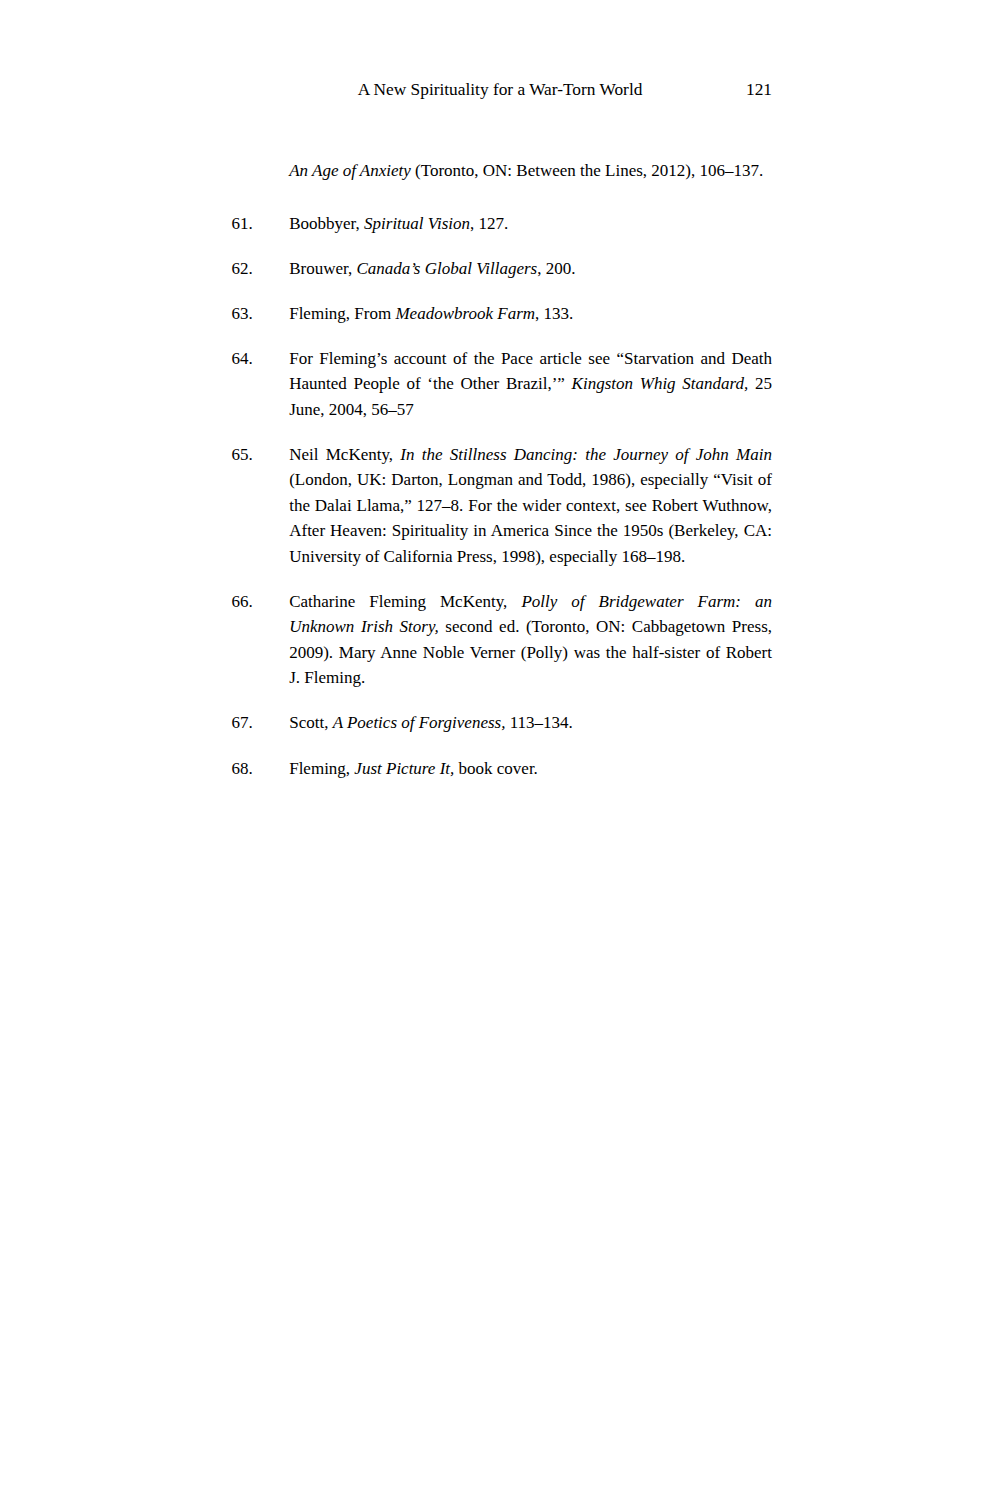A New Spirituality for a War-Torn World 121
An Age of Anxiety (Toronto, ON: Between the Lines, 2012), 106–137.
61. Boobbyer, Spiritual Vision, 127.
62. Brouwer, Canada’s Global Villagers, 200.
63. Fleming, From Meadowbrook Farm, 133.
64. For Fleming’s account of the Pace article see “Starvation and Death Haunted People of ‘the Other Brazil,’” Kingston Whig Standard, 25 June, 2004, 56–57
65. Neil McKenty, In the Stillness Dancing: the Journey of John Main (London, UK: Darton, Longman and Todd, 1986), especially “Visit of the Dalai Llama,” 127–8. For the wider context, see Robert Wuthnow, After Heaven: Spirituality in America Since the 1950s (Berkeley, CA: University of California Press, 1998), especially 168–198.
66. Catharine Fleming McKenty, Polly of Bridgewater Farm: an Unknown Irish Story, second ed. (Toronto, ON: Cabbagetown Press, 2009). Mary Anne Noble Verner (Polly) was the half-sister of Robert J. Fleming.
67. Scott, A Poetics of Forgiveness, 113–134.
68. Fleming, Just Picture It, book cover.